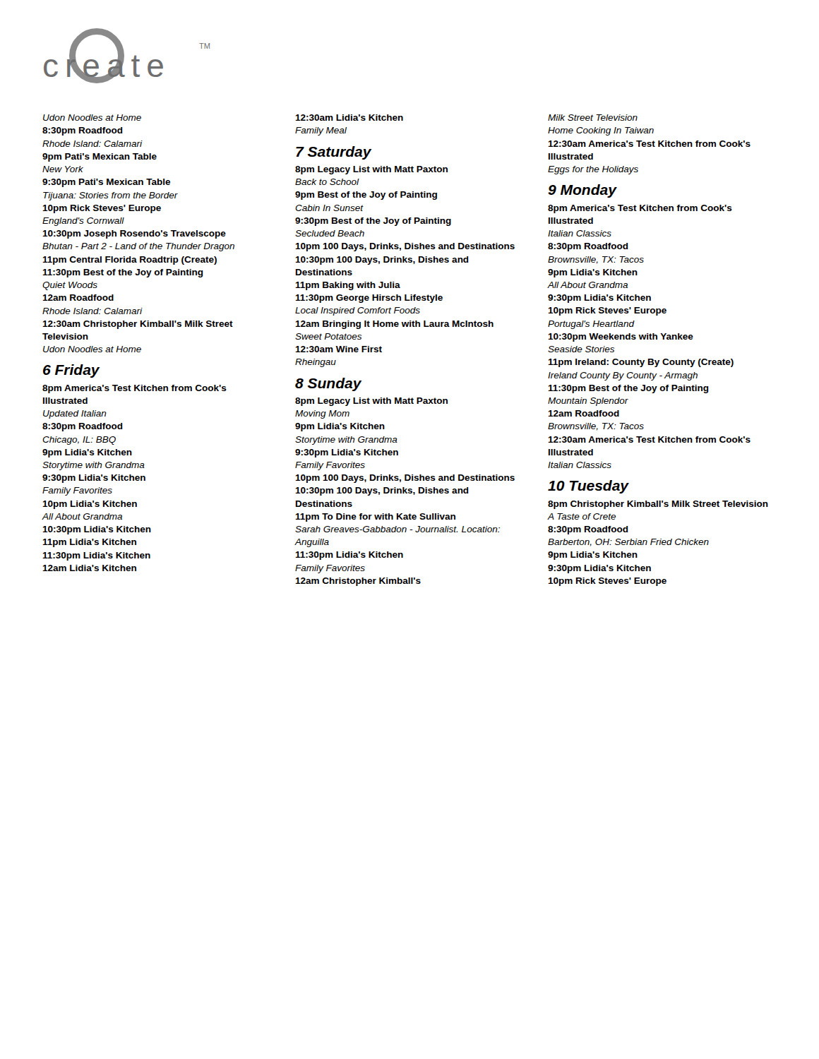create
TM
Udon Noodles at Home
8:30pm Roadfood
Rhode Island: Calamari
9pm Pati's Mexican Table
New York
9:30pm Pati's Mexican Table
Tijuana: Stories from the Border
10pm Rick Steves' Europe
England's Cornwall
10:30pm Joseph Rosendo's Travelscope
Bhutan - Part 2 - Land of the Thunder Dragon
11pm Central Florida Roadtrip (Create)
11:30pm Best of the Joy of Painting
Quiet Woods
12am Roadfood
Rhode Island: Calamari
12:30am Christopher Kimball's Milk Street Television
Udon Noodles at Home
6 Friday
8pm America's Test Kitchen from Cook's Illustrated
Updated Italian
8:30pm Roadfood
Chicago, IL: BBQ
9pm Lidia's Kitchen
Storytime with Grandma
9:30pm Lidia's Kitchen
Family Favorites
10pm Lidia's Kitchen
All About Grandma
10:30pm Lidia's Kitchen
11pm Lidia's Kitchen
11:30pm Lidia's Kitchen
12am Lidia's Kitchen
12:30am Lidia's Kitchen
Family Meal
7 Saturday
8pm Legacy List with Matt Paxton
Back to School
9pm Best of the Joy of Painting
Cabin In Sunset
9:30pm Best of the Joy of Painting
Secluded Beach
10pm 100 Days, Drinks, Dishes and Destinations
10:30pm 100 Days, Drinks, Dishes and Destinations
11pm Baking with Julia
11:30pm George Hirsch Lifestyle
Local Inspired Comfort Foods
12am Bringing It Home with Laura McIntosh
Sweet Potatoes
12:30am Wine First
Rheingau
8 Sunday
8pm Legacy List with Matt Paxton
Moving Mom
9pm Lidia's Kitchen
Storytime with Grandma
9:30pm Lidia's Kitchen
Family Favorites
10pm 100 Days, Drinks, Dishes and Destinations
10:30pm 100 Days, Drinks, Dishes and Destinations
11pm To Dine for with Kate Sullivan
Sarah Greaves-Gabbadon - Journalist. Location: Anguilla
11:30pm Lidia's Kitchen
Family Favorites
12am Christopher Kimball's
Milk Street Television
Home Cooking In Taiwan
12:30am America's Test Kitchen from Cook's Illustrated
Eggs for the Holidays
9 Monday
8pm America's Test Kitchen from Cook's Illustrated
Italian Classics
8:30pm Roadfood
Brownsville, TX: Tacos
9pm Lidia's Kitchen
All About Grandma
9:30pm Lidia's Kitchen
10pm Rick Steves' Europe
Portugal's Heartland
10:30pm Weekends with Yankee
Seaside Stories
11pm Ireland: County By County (Create)
Ireland County By County - Armagh
11:30pm Best of the Joy of Painting
Mountain Splendor
12am Roadfood
Brownsville, TX: Tacos
12:30am America's Test Kitchen from Cook's Illustrated
Italian Classics
10 Tuesday
8pm Christopher Kimball's Milk Street Television
A Taste of Crete
8:30pm Roadfood
Barberton, OH: Serbian Fried Chicken
9pm Lidia's Kitchen
9:30pm Lidia's Kitchen
10pm Rick Steves' Europe